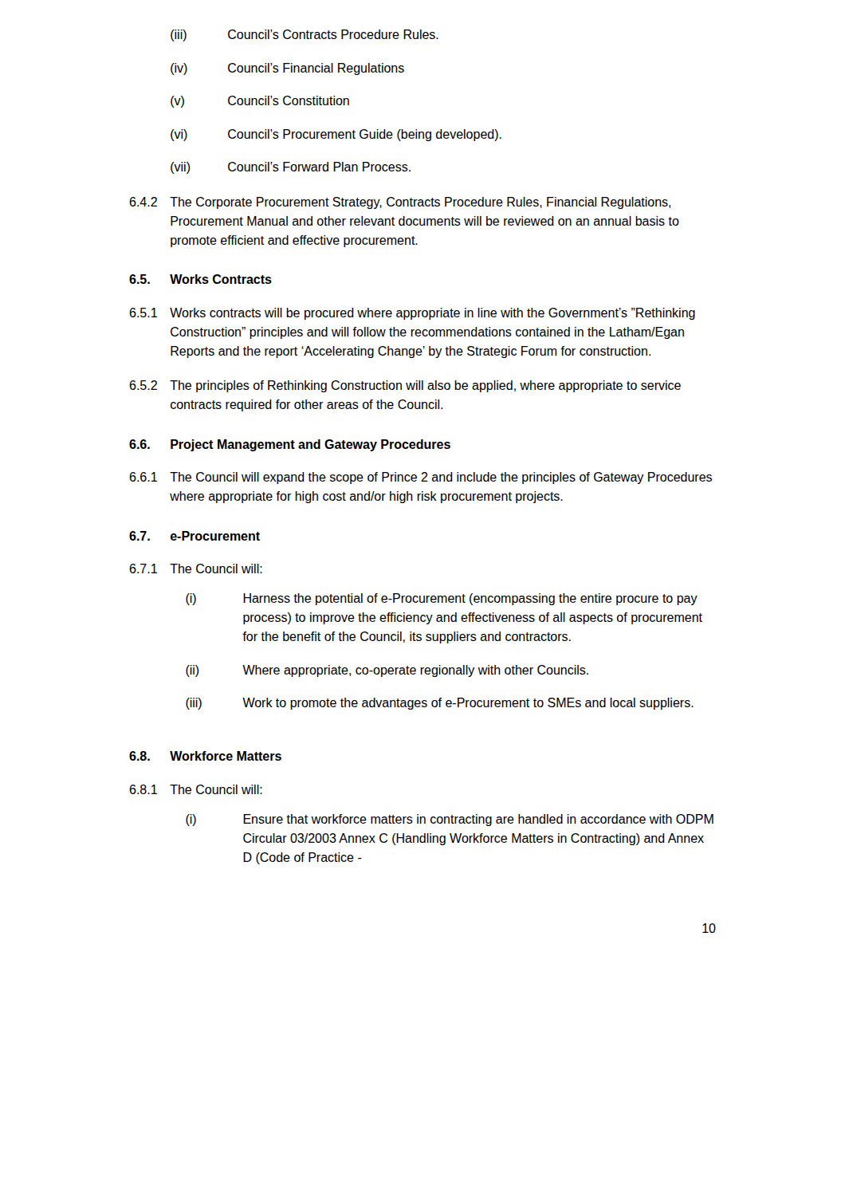(iii) Council’s Contracts Procedure Rules.
(iv) Council’s Financial Regulations
(v) Council’s Constitution
(vi) Council’s Procurement Guide (being developed).
(vii) Council’s Forward Plan Process.
6.4.2 The Corporate Procurement Strategy, Contracts Procedure Rules, Financial Regulations, Procurement Manual and other relevant documents will be reviewed on an annual basis to promote efficient and effective procurement.
6.5. Works Contracts
6.5.1 Works contracts will be procured where appropriate in line with the Government’s ”Rethinking Construction” principles and will follow the recommendations contained in the Latham/Egan Reports and the report ‘Accelerating Change’ by the Strategic Forum for construction.
6.5.2 The principles of Rethinking Construction will also be applied, where appropriate to service contracts required for other areas of the Council.
6.6. Project Management and Gateway Procedures
6.6.1 The Council will expand the scope of Prince 2 and include the principles of Gateway Procedures where appropriate for high cost and/or high risk procurement projects.
6.7. e-Procurement
6.7.1 The Council will:
(i) Harness the potential of e-Procurement (encompassing the entire procure to pay process) to improve the efficiency and effectiveness of all aspects of procurement for the benefit of the Council, its suppliers and contractors.
(ii) Where appropriate, co-operate regionally with other Councils.
(iii) Work to promote the advantages of e-Procurement to SMEs and local suppliers.
6.8. Workforce Matters
6.8.1 The Council will:
(i) Ensure that workforce matters in contracting are handled in accordance with ODPM Circular 03/2003 Annex C (Handling Workforce Matters in Contracting) and Annex D (Code of Practice -
10